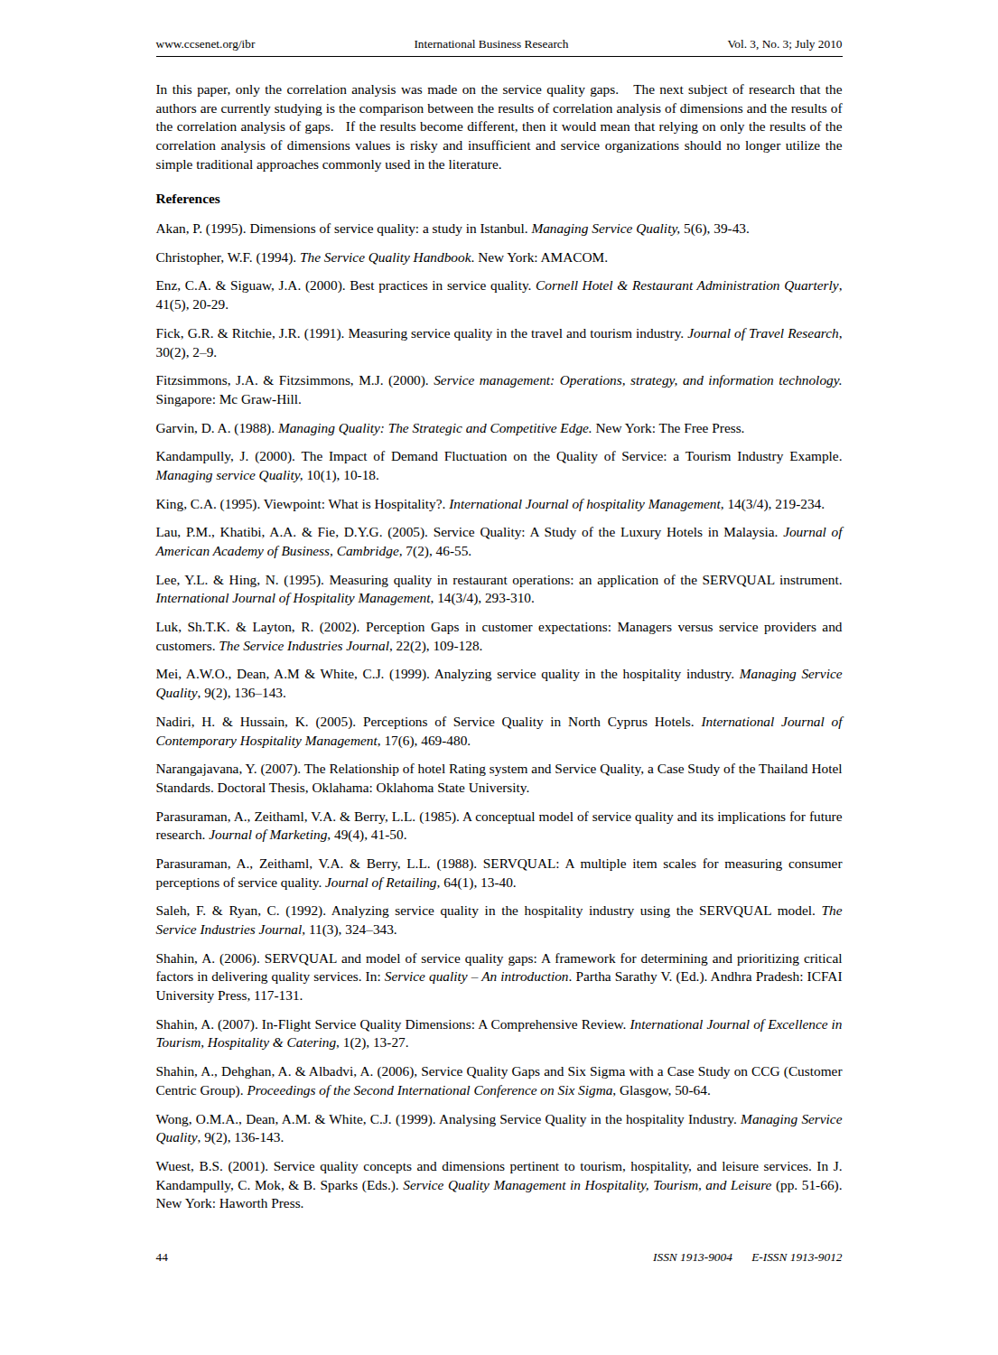www.ccsenet.org/ibr International Business Research Vol. 3, No. 3; July 2010
In this paper, only the correlation analysis was made on the service quality gaps. The next subject of research that the authors are currently studying is the comparison between the results of correlation analysis of dimensions and the results of the correlation analysis of gaps. If the results become different, then it would mean that relying on only the results of the correlation analysis of dimensions values is risky and insufficient and service organizations should no longer utilize the simple traditional approaches commonly used in the literature.
References
Akan, P. (1995). Dimensions of service quality: a study in Istanbul. Managing Service Quality, 5(6), 39-43.
Christopher, W.F. (1994). The Service Quality Handbook. New York: AMACOM.
Enz, C.A. & Siguaw, J.A. (2000). Best practices in service quality. Cornell Hotel & Restaurant Administration Quarterly, 41(5), 20-29.
Fick, G.R. & Ritchie, J.R. (1991). Measuring service quality in the travel and tourism industry. Journal of Travel Research, 30(2), 2–9.
Fitzsimmons, J.A. & Fitzsimmons, M.J. (2000). Service management: Operations, strategy, and information technology. Singapore: Mc Graw-Hill.
Garvin, D. A. (1988). Managing Quality: The Strategic and Competitive Edge. New York: The Free Press.
Kandampully, J. (2000). The Impact of Demand Fluctuation on the Quality of Service: a Tourism Industry Example. Managing service Quality, 10(1), 10-18.
King, C.A. (1995). Viewpoint: What is Hospitality?. International Journal of hospitality Management, 14(3/4), 219-234.
Lau, P.M., Khatibi, A.A. & Fie, D.Y.G. (2005). Service Quality: A Study of the Luxury Hotels in Malaysia. Journal of American Academy of Business, Cambridge, 7(2), 46-55.
Lee, Y.L. & Hing, N. (1995). Measuring quality in restaurant operations: an application of the SERVQUAL instrument. International Journal of Hospitality Management, 14(3/4), 293-310.
Luk, Sh.T.K. & Layton, R. (2002). Perception Gaps in customer expectations: Managers versus service providers and customers. The Service Industries Journal, 22(2), 109-128.
Mei, A.W.O., Dean, A.M & White, C.J. (1999). Analyzing service quality in the hospitality industry. Managing Service Quality, 9(2), 136–143.
Nadiri, H. & Hussain, K. (2005). Perceptions of Service Quality in North Cyprus Hotels. International Journal of Contemporary Hospitality Management, 17(6), 469-480.
Narangajavana, Y. (2007). The Relationship of hotel Rating system and Service Quality, a Case Study of the Thailand Hotel Standards. Doctoral Thesis, Oklahama: Oklahoma State University.
Parasuraman, A., Zeithaml, V.A. & Berry, L.L. (1985). A conceptual model of service quality and its implications for future research. Journal of Marketing, 49(4), 41-50.
Parasuraman, A., Zeithaml, V.A. & Berry, L.L. (1988). SERVQUAL: A multiple item scales for measuring consumer perceptions of service quality. Journal of Retailing, 64(1), 13-40.
Saleh, F. & Ryan, C. (1992). Analyzing service quality in the hospitality industry using the SERVQUAL model. The Service Industries Journal, 11(3), 324–343.
Shahin, A. (2006). SERVQUAL and model of service quality gaps: A framework for determining and prioritizing critical factors in delivering quality services. In: Service quality – An introduction. Partha Sarathy V. (Ed.). Andhra Pradesh: ICFAI University Press, 117-131.
Shahin, A. (2007). In-Flight Service Quality Dimensions: A Comprehensive Review. International Journal of Excellence in Tourism, Hospitality & Catering, 1(2), 13-27.
Shahin, A., Dehghan, A. & Albadvi, A. (2006), Service Quality Gaps and Six Sigma with a Case Study on CCG (Customer Centric Group). Proceedings of the Second International Conference on Six Sigma, Glasgow, 50-64.
Wong, O.M.A., Dean, A.M. & White, C.J. (1999). Analysing Service Quality in the hospitality Industry. Managing Service Quality, 9(2), 136-143.
Wuest, B.S. (2001). Service quality concepts and dimensions pertinent to tourism, hospitality, and leisure services. In J. Kandampully, C. Mok, & B. Sparks (Eds.). Service Quality Management in Hospitality, Tourism, and Leisure (pp. 51-66). New York: Haworth Press.
44 ISSN 1913-9004 E-ISSN 1913-9012